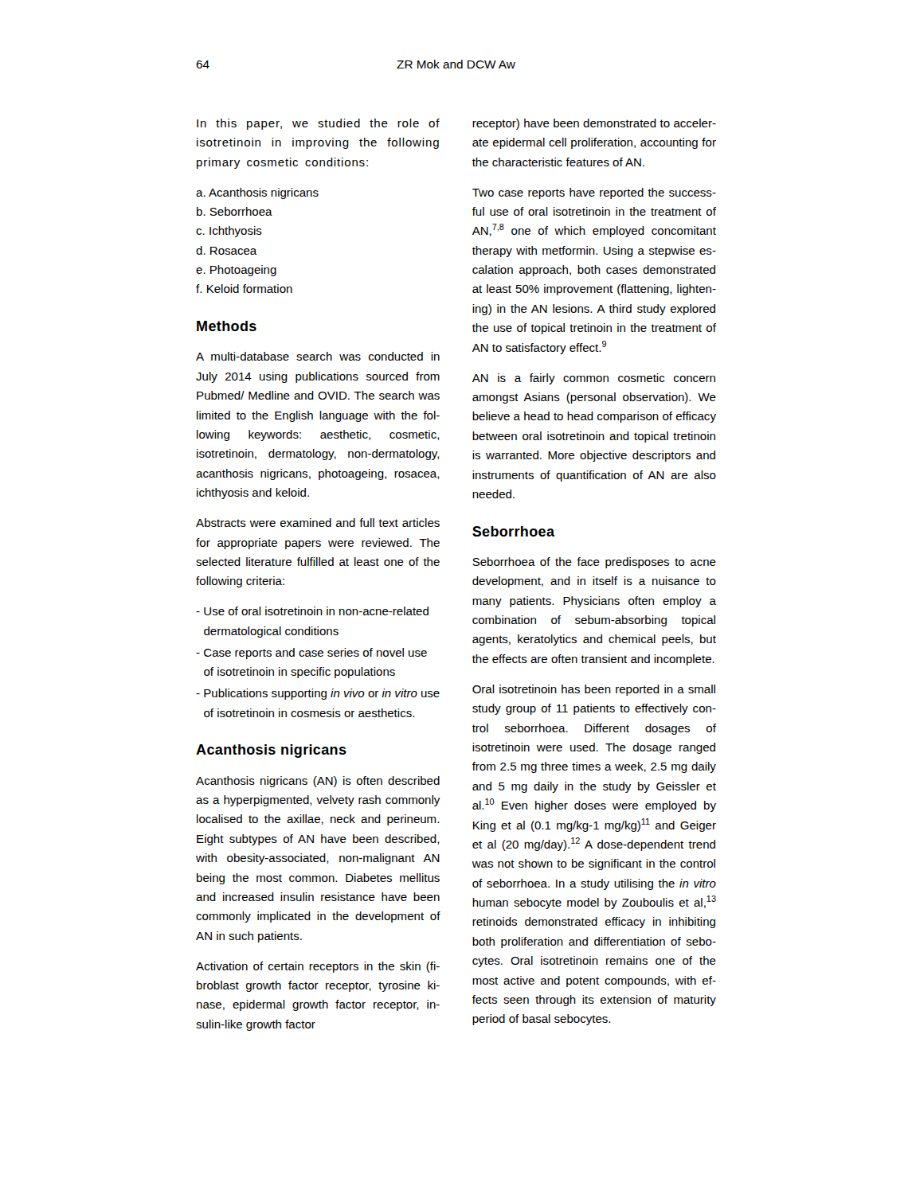64
ZR Mok and DCW Aw
In this paper, we studied the role of isotretinoin in improving the following primary cosmetic conditions:
a. Acanthosis nigricans
b. Seborrhoea
c. Ichthyosis
d. Rosacea
e. Photoageing
f. Keloid formation
Methods
A multi-database search was conducted in July 2014 using publications sourced from Pubmed/ Medline and OVID. The search was limited to the English language with the following keywords: aesthetic, cosmetic, isotretinoin, dermatology, non-dermatology, acanthosis nigricans, photoageing, rosacea, ichthyosis and keloid.
Abstracts were examined and full text articles for appropriate papers were reviewed. The selected literature fulfilled at least one of the following criteria:
Use of oral isotretinoin in non-acne-related dermatological conditions
Case reports and case series of novel use of isotretinoin in specific populations
Publications supporting in vivo or in vitro use of isotretinoin in cosmesis or aesthetics.
Acanthosis nigricans
Acanthosis nigricans (AN) is often described as a hyperpigmented, velvety rash commonly localised to the axillae, neck and perineum. Eight subtypes of AN have been described, with obesity-associated, non-malignant AN being the most common. Diabetes mellitus and increased insulin resistance have been commonly implicated in the development of AN in such patients.
Activation of certain receptors in the skin (fibroblast growth factor receptor, tyrosine kinase, epidermal growth factor receptor, insulin-like growth factor
receptor) have been demonstrated to accelerate epidermal cell proliferation, accounting for the characteristic features of AN.
Two case reports have reported the successful use of oral isotretinoin in the treatment of AN,7,8 one of which employed concomitant therapy with metformin. Using a stepwise escalation approach, both cases demonstrated at least 50% improvement (flattening, lightening) in the AN lesions. A third study explored the use of topical tretinoin in the treatment of AN to satisfactory effect.9
AN is a fairly common cosmetic concern amongst Asians (personal observation). We believe a head to head comparison of efficacy between oral isotretinoin and topical tretinoin is warranted. More objective descriptors and instruments of quantification of AN are also needed.
Seborrhoea
Seborrhoea of the face predisposes to acne development, and in itself is a nuisance to many patients. Physicians often employ a combination of sebum-absorbing topical agents, keratolytics and chemical peels, but the effects are often transient and incomplete.
Oral isotretinoin has been reported in a small study group of 11 patients to effectively control seborrhoea. Different dosages of isotretinoin were used. The dosage ranged from 2.5 mg three times a week, 2.5 mg daily and 5 mg daily in the study by Geissler et al.10 Even higher doses were employed by King et al (0.1 mg/kg-1 mg/kg)11 and Geiger et al (20 mg/day).12 A dose-dependent trend was not shown to be significant in the control of seborrhoea. In a study utilising the in vitro human sebocyte model by Zouboulis et al,13 retinoids demonstrated efficacy in inhibiting both proliferation and differentiation of sebocytes. Oral isotretinoin remains one of the most active and potent compounds, with effects seen through its extension of maturity period of basal sebocytes.